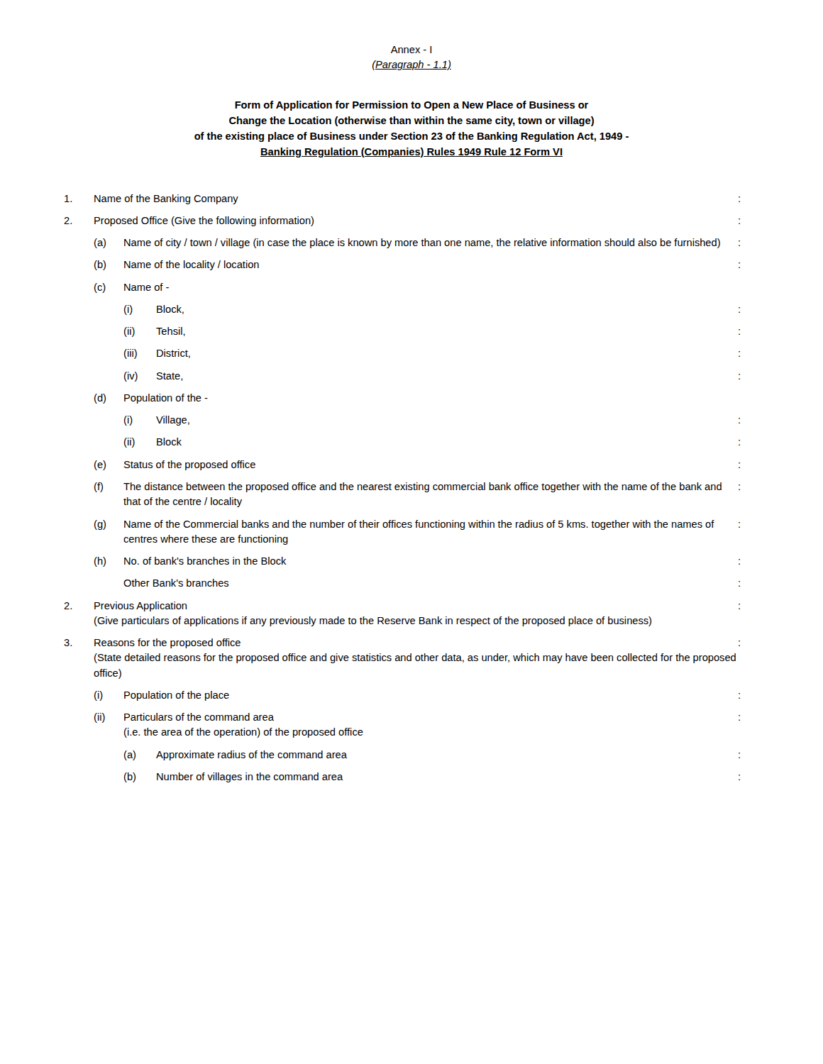Annex - I
(Paragraph - 1.1)
Form of Application for Permission to Open a New Place of Business or
Change the Location (otherwise than within the same city, town or village)
of the existing place of Business under Section 23 of the Banking Regulation Act, 1949 -
Banking Regulation (Companies) Rules 1949 Rule 12 Form VI
| 1. | Name of the Banking Company | : |
| 2. | Proposed Office (Give the following information) | : |
| | (a) | Name of city / town / village (in case the place is known by more than one name, the relative information should also be furnished) | : |
| | (b) | Name of the locality / location | : |
| | (c) | Name of - | |
| | | (i) | Block, | : |
| | | (ii) | Tehsil, | : |
| | | (iii) | District, | : |
| | | (iv) | State, | : |
| | (d) | Population of the - | |
| | | (i) | Village, | : |
| | | (ii) | Block | : |
| | (e) | Status of the proposed office | : |
| | (f) | The distance between the proposed office and the nearest existing commercial bank office together with the name of the bank and that of the centre / locality | : |
| | (g) | Name of the Commercial banks and the number of their offices functioning within the radius of 5 kms. together with the names of centres where these are functioning | : |
| | (h) | No. of bank's branches in the Block | : |
| | | Other Bank's branches | : |
| 2. | Previous Application (Give particulars of applications if any previously made to the Reserve Bank in respect of the proposed place of business) | : |
| 3. | Reasons for the proposed office (State detailed reasons for the proposed office and give statistics and other data, as under, which may have been collected for the proposed office) | : |
| | (i) | Population of the place | : |
| | (ii) | Particulars of the command area (i.e. the area of the operation) of the proposed office | : |
| | | (a) | Approximate radius of the command area | : |
| | | (b) | Number of villages in the command area | : |